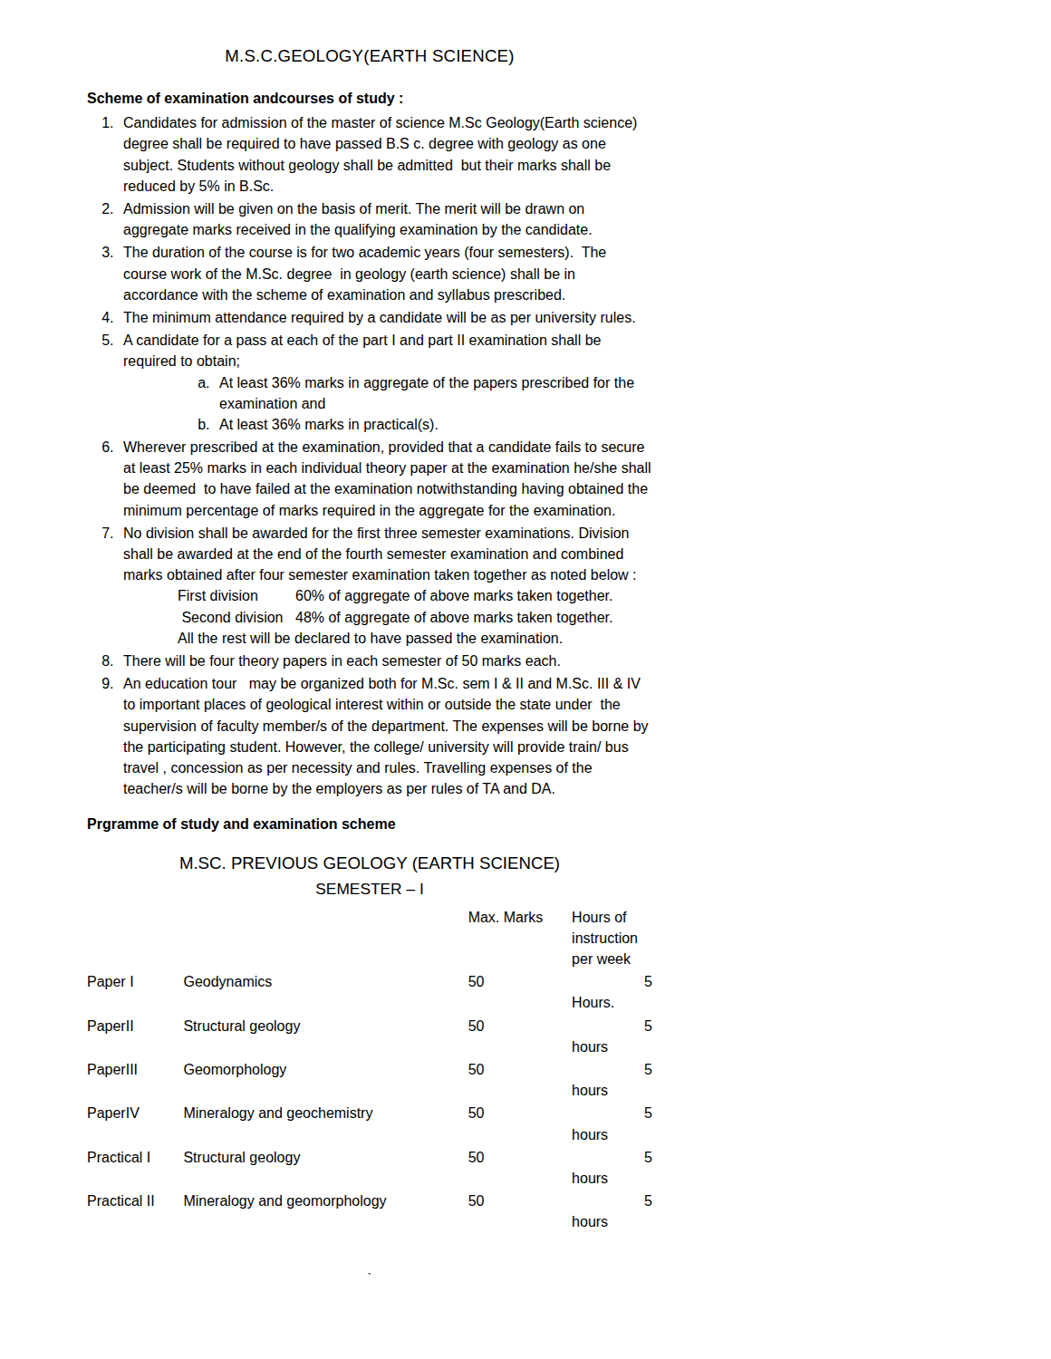M.S.C.GEOLOGY(EARTH SCIENCE)
Scheme of examination andcourses of study :
Candidates for admission of the master of science M.Sc Geology(Earth science) degree shall be required to have passed B.S c. degree with geology as one subject. Students without geology shall be admitted but their marks shall be reduced by 5% in B.Sc.
Admission will be given on the basis of merit. The merit will be drawn on aggregate marks received in the qualifying examination by the candidate.
The duration of the course is for two academic years (four semesters). The course work of the M.Sc. degree in geology (earth science) shall be in accordance with the scheme of examination and syllabus prescribed.
The minimum attendance required by a candidate will be as per university rules.
A candidate for a pass at each of the part I and part II examination shall be required to obtain;
At least 36% marks in aggregate of the papers prescribed for the examination and
At least 36% marks in practical(s).
Wherever prescribed at the examination, provided that a candidate fails to secure at least 25% marks in each individual theory paper at the examination he/she shall be deemed to have failed at the examination notwithstanding having obtained the minimum percentage of marks required in the aggregate for the examination.
No division shall be awarded for the first three semester examinations. Division shall be awarded at the end of the fourth semester examination and combined marks obtained after four semester examination taken together as noted below :
First division60% of aggregate of above marks taken together. Second division48% of aggregate of above marks taken together. All the rest will be declared to have passed the examination.
There will be four theory papers in each semester of 50 marks each.
An education tour may be organized both for M.Sc. sem I & II and M.Sc. III & IV to important places of geological interest within or outside the state under the supervision of faculty member/s of the department. The expenses will be borne by the participating student. However, the college/ university will provide train/ bus travel , concession as per necessity and rules. Travelling expenses of the teacher/s will be borne by the employers as per rules of TA and DA.
Prgramme of study and examination scheme
M.SC. PREVIOUS GEOLOGY (EARTH SCIENCE)
SEMESTER – I
| | | Max. Marks | Hours of instruction per week |
| --- | --- | --- | --- |
| Paper I | Geodynamics | 50 | 5 Hours. |
| PaperII | Structural geology | 50 | 5 hours |
| PaperIII | Geomorphology | 50 | 5 hours |
| PaperIV | Mineralogy and geochemistry | 50 | 5 hours |
| Practical I | Structural geology | 50 | 5 hours |
| Practical II | Mineralogy and geomorphology | 50 | 5 hours |
`